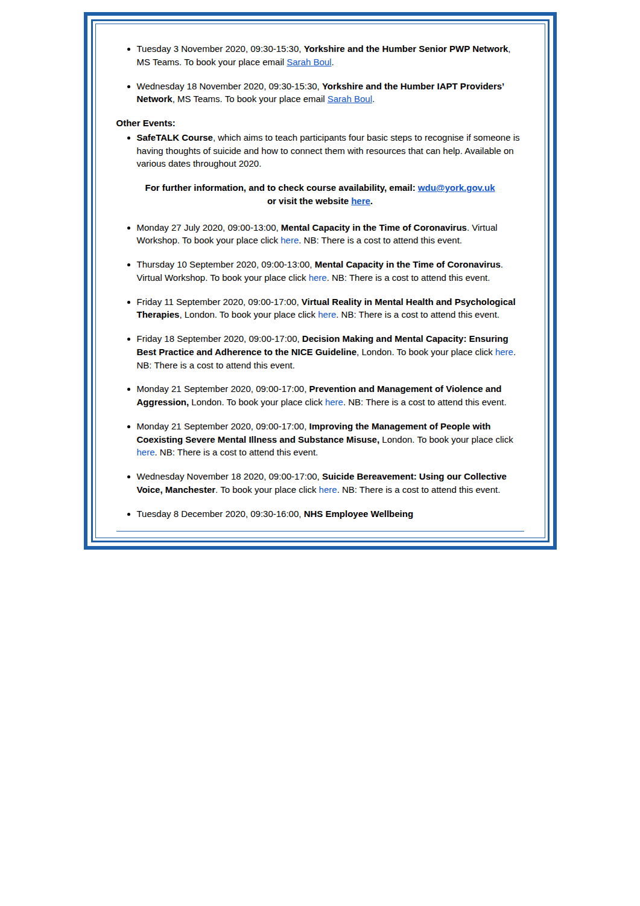Tuesday 3 November 2020, 09:30-15:30, Yorkshire and the Humber Senior PWP Network, MS Teams. To book your place email Sarah Boul.
Wednesday 18 November 2020, 09:30-15:30, Yorkshire and the Humber IAPT Providers’ Network, MS Teams. To book your place email Sarah Boul.
Other Events:
SafeTALK Course, which aims to teach participants four basic steps to recognise if someone is having thoughts of suicide and how to connect them with resources that can help. Available on various dates throughout 2020.
For further information, and to check course availability, email: wdu@york.gov.uk
or visit the website here.
Monday 27 July 2020, 09:00-13:00, Mental Capacity in the Time of Coronavirus. Virtual Workshop. To book your place click here. NB: There is a cost to attend this event.
Thursday 10 September 2020, 09:00-13:00, Mental Capacity in the Time of Coronavirus. Virtual Workshop. To book your place click here. NB: There is a cost to attend this event.
Friday 11 September 2020, 09:00-17:00, Virtual Reality in Mental Health and Psychological Therapies, London. To book your place click here. NB: There is a cost to attend this event.
Friday 18 September 2020, 09:00-17:00, Decision Making and Mental Capacity: Ensuring Best Practice and Adherence to the NICE Guideline, London. To book your place click here. NB: There is a cost to attend this event.
Monday 21 September 2020, 09:00-17:00, Prevention and Management of Violence and Aggression, London. To book your place click here. NB: There is a cost to attend this event.
Monday 21 September 2020, 09:00-17:00, Improving the Management of People with Coexisting Severe Mental Illness and Substance Misuse, London. To book your place click here. NB: There is a cost to attend this event.
Wednesday November 18 2020, 09:00-17:00, Suicide Bereavement: Using our Collective Voice, Manchester. To book your place click here. NB: There is a cost to attend this event.
Tuesday 8 December 2020, 09:30-16:00, NHS Employee Wellbeing